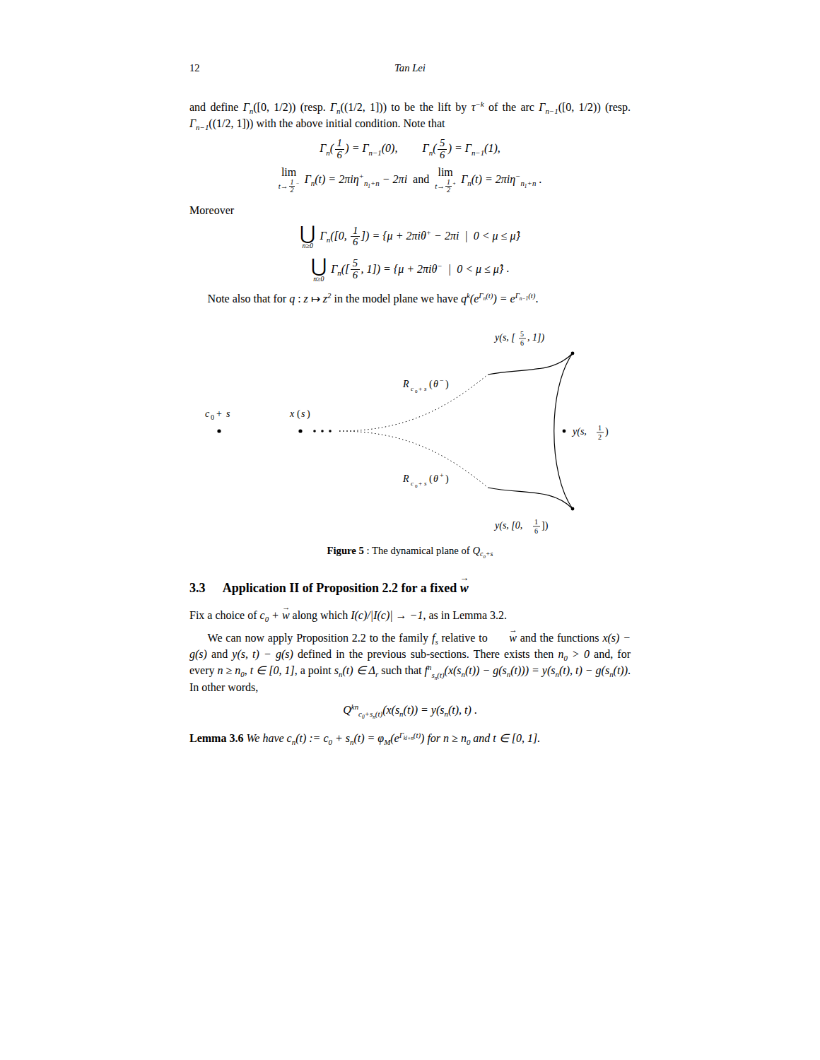12
Tan Lei
and define Γn([0, 1/2)) (resp. Γn((1/2, 1])) to be the lift by τ−k of the arc Γn−1([0, 1/2)) (resp. Γn−1((1/2, 1])) with the above initial condition. Note that
Γn(16) = Γn−1(0), Γn(56) = Γn−1(1),
lim t→12− Γn(t) = 2πiη+n1+n − 2πi and lim t→12+ Γn(t) = 2πiη−n1+n .
Moreover
⋃n≥0 Γn([0, 16]) = {μ + 2πiθ+ − 2πi | 0 < μ ≤ μ̂}
⋃n≥0 Γn([56, 1]) = {μ + 2πiθ− | 0 < μ ≤ μ̂} .
Note also that for q : z ↦ z2 in the model plane we have qk(eΓn(t)) = eΓn−1(t).
y(s, [ 5 6 , 1]) R c 0 + s ( θ − ) R c 0 + s ( θ + ) c 0 + s x ( s ) y(s, 1 2 ) y(s, [0, 1 6 ])
Figure 5 : The dynamical plane of Qc0+s
3.3 Application II of Proposition 2.2 for a fixed w
Fix a choice of c0 + w along which I(c)/|I(c)| → −1, as in Lemma 3.2.
We can now apply Proposition 2.2 to the family fs relative to w and the functions x(s) − g(s) and y(s, t) − g(s) defined in the previous sub-sections. There exists then n0 > 0 and, for every n ≥ n0, t ∈ [0, 1], a point sn(t) ∈ Δr such that fnsn(t)(x(sn(t)) − g(sn(t))) = y(sn(t), t) − g(sn(t)). In other words,
Qknc0+sn(t)(x(sn(t)) = y(sn(t), t) .
Lemma 3.6 We have cn(t) := c0 + sn(t) = φM(eΓkl+n(t)) for n ≥ n0 and t ∈ [0, 1].